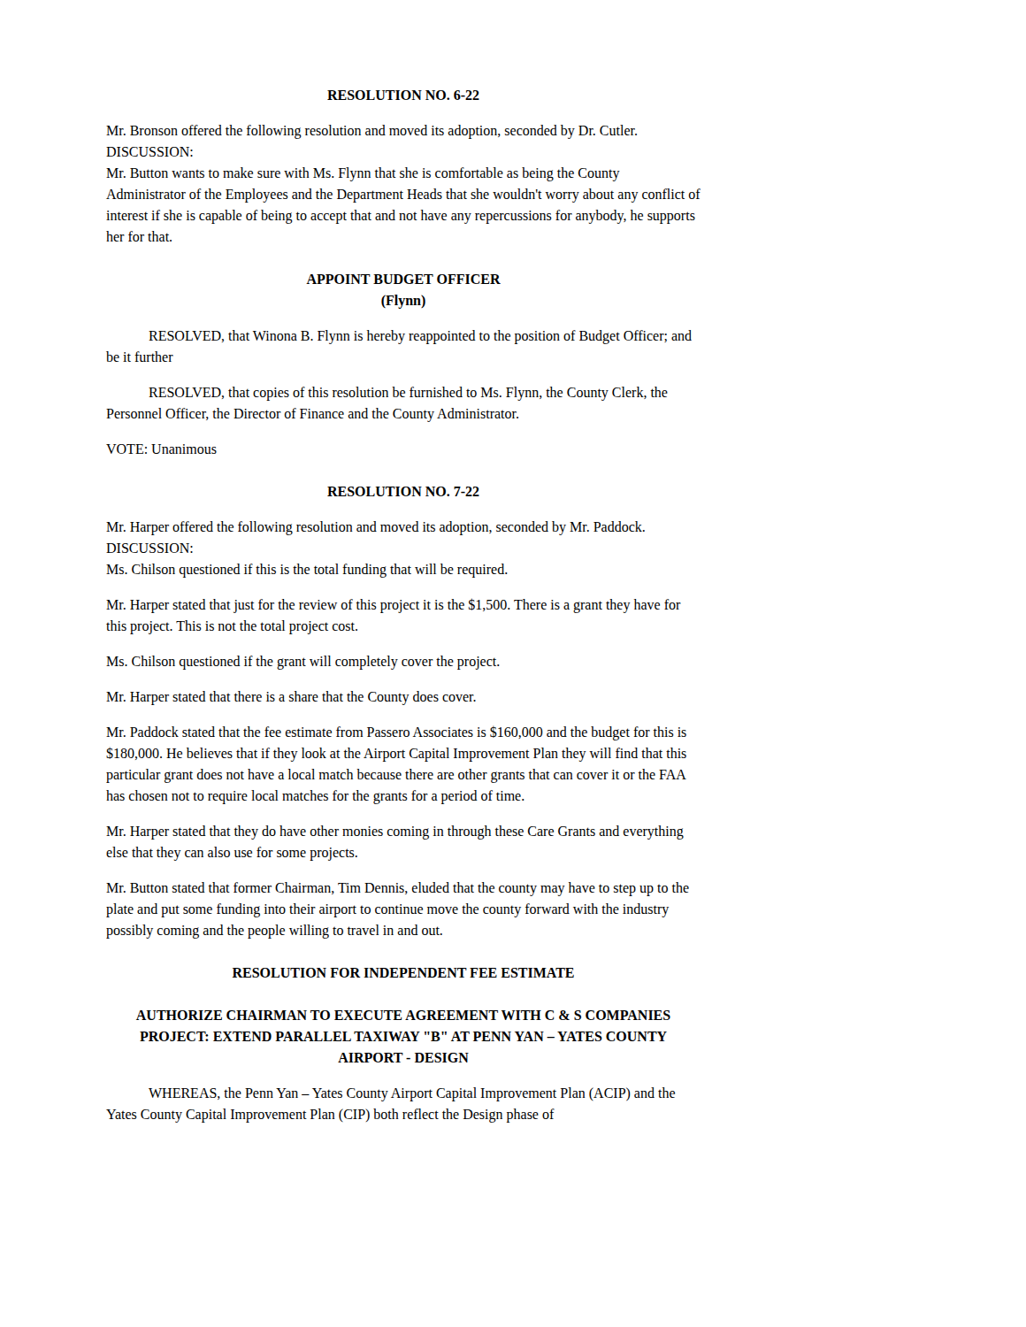RESOLUTION NO. 6-22
Mr. Bronson offered the following resolution and moved its adoption, seconded by Dr. Cutler.
DISCUSSION:
Mr. Button wants to make sure with Ms. Flynn that she is comfortable as being the County Administrator of the Employees and the Department Heads that she wouldn't worry about any conflict of interest if she is capable of being to accept that and not have any repercussions for anybody, he supports her for that.
APPOINT BUDGET OFFICER
(Flynn)
RESOLVED, that Winona B. Flynn is hereby reappointed to the position of Budget Officer; and be it further
RESOLVED, that copies of this resolution be furnished to Ms. Flynn, the County Clerk, the Personnel Officer, the Director of Finance and the County Administrator.
VOTE: Unanimous
RESOLUTION NO. 7-22
Mr. Harper offered the following resolution and moved its adoption, seconded by Mr. Paddock.
DISCUSSION:
Ms. Chilson questioned if this is the total funding that will be required.
Mr. Harper stated that just for the review of this project it is the $1,500. There is a grant they have for this project. This is not the total project cost.
Ms. Chilson questioned if the grant will completely cover the project.
Mr. Harper stated that there is a share that the County does cover.
Mr. Paddock stated that the fee estimate from Passero Associates is $160,000 and the budget for this is $180,000. He believes that if they look at the Airport Capital Improvement Plan they will find that this particular grant does not have a local match because there are other grants that can cover it or the FAA has chosen not to require local matches for the grants for a period of time.
Mr. Harper stated that they do have other monies coming in through these Care Grants and everything else that they can also use for some projects.
Mr. Button stated that former Chairman, Tim Dennis, eluded that the county may have to step up to the plate and put some funding into their airport to continue move the county forward with the industry possibly coming and the people willing to travel in and out.
RESOLUTION FOR INDEPENDENT FEE ESTIMATE
AUTHORIZE CHAIRMAN TO EXECUTE AGREEMENT WITH C & S COMPANIES
PROJECT: EXTEND PARALLEL TAXIWAY "B" AT PENN YAN – YATES COUNTY
AIRPORT - DESIGN
WHEREAS, the Penn Yan – Yates County Airport Capital Improvement Plan (ACIP) and the Yates County Capital Improvement Plan (CIP) both reflect the Design phase of